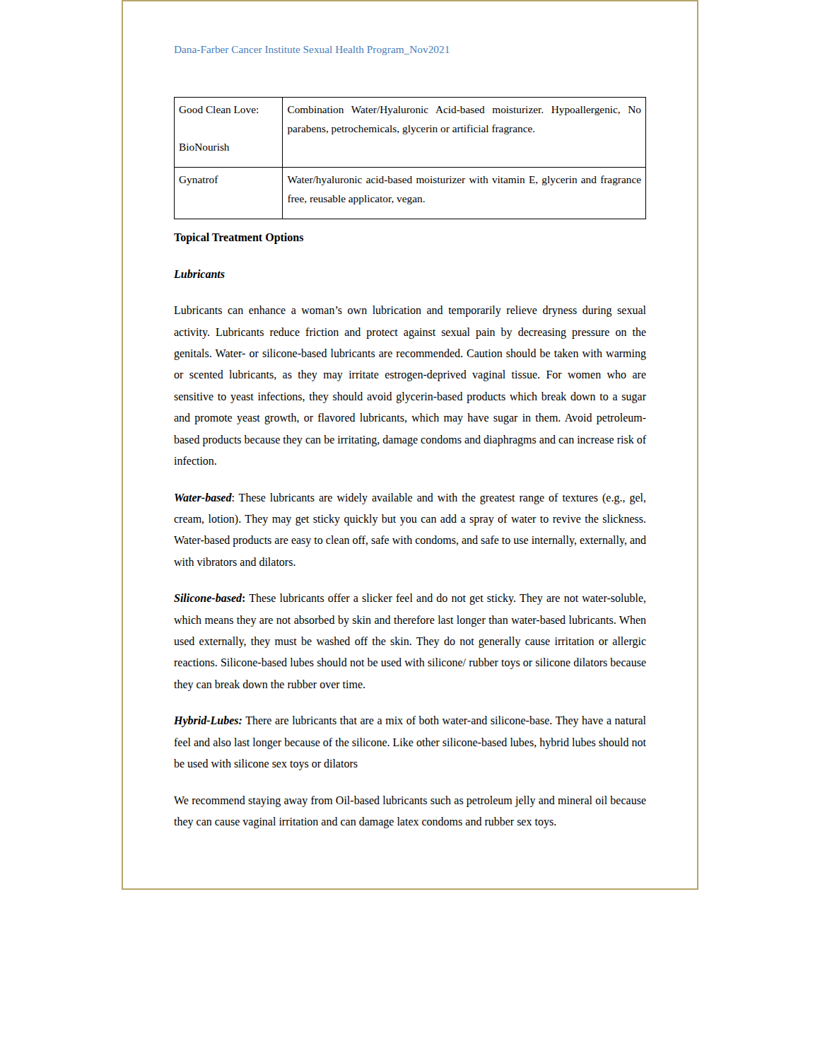Dana-Farber Cancer Institute Sexual Health Program_Nov2021
| Good Clean Love: BioNourish | Combination Water/Hyaluronic Acid-based moisturizer. Hypoallergenic, No parabens, petrochemicals, glycerin or artificial fragrance. |
| Gynatrof | Water/hyaluronic acid-based moisturizer with vitamin E, glycerin and fragrance free, reusable applicator, vegan. |
Topical Treatment Options
Lubricants
Lubricants can enhance a woman’s own lubrication and temporarily relieve dryness during sexual activity. Lubricants reduce friction and protect against sexual pain by decreasing pressure on the genitals. Water- or silicone-based lubricants are recommended. Caution should be taken with warming or scented lubricants, as they may irritate estrogen-deprived vaginal tissue. For women who are sensitive to yeast infections, they should avoid glycerin-based products which break down to a sugar and promote yeast growth, or flavored lubricants, which may have sugar in them. Avoid petroleum-based products because they can be irritating, damage condoms and diaphragms and can increase risk of infection.
Water-based: These lubricants are widely available and with the greatest range of textures (e.g., gel, cream, lotion). They may get sticky quickly but you can add a spray of water to revive the slickness. Water-based products are easy to clean off, safe with condoms, and safe to use internally, externally, and with vibrators and dilators.
Silicone-based: These lubricants offer a slicker feel and do not get sticky. They are not water-soluble, which means they are not absorbed by skin and therefore last longer than water-based lubricants. When used externally, they must be washed off the skin. They do not generally cause irritation or allergic reactions. Silicone-based lubes should not be used with silicone/ rubber toys or silicone dilators because they can break down the rubber over time.
Hybrid-Lubes: There are lubricants that are a mix of both water-and silicone-base. They have a natural feel and also last longer because of the silicone. Like other silicone-based lubes, hybrid lubes should not be used with silicone sex toys or dilators
We recommend staying away from Oil-based lubricants such as petroleum jelly and mineral oil because they can cause vaginal irritation and can damage latex condoms and rubber sex toys.